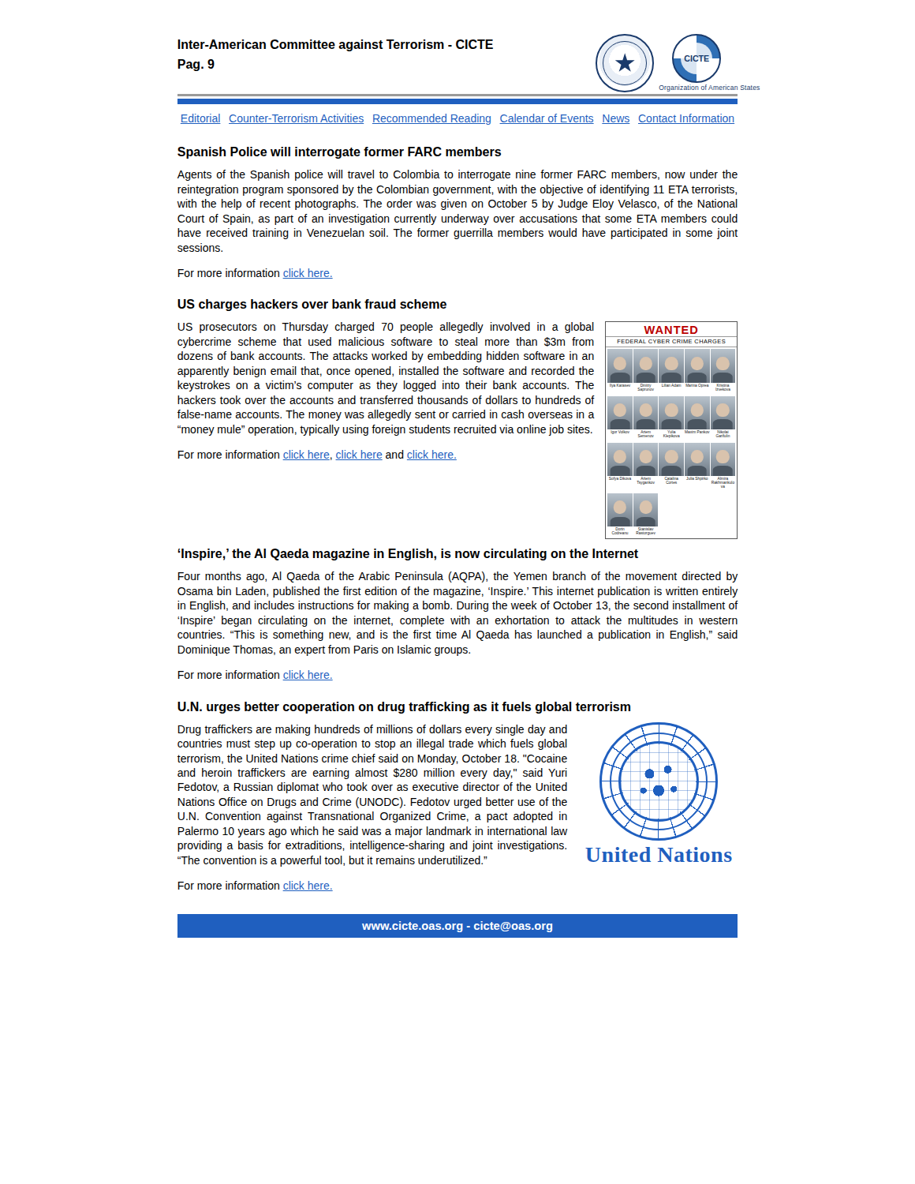Inter-American Committee against Terrorism - CICTE
Pag. 9
Organization of American States
Editorial Counter-Terrorism Activities Recommended Reading Calendar of Events News Contact Information
Spanish Police will interrogate former FARC members
Agents of the Spanish police will travel to Colombia to interrogate nine former FARC members, now under the reintegration program sponsored by the Colombian government, with the objective of identifying 11 ETA terrorists, with the help of recent photographs. The order was given on October 5 by Judge Eloy Velasco, of the National Court of Spain, as part of an investigation currently underway over accusations that some ETA members could have received training in Venezuelan soil. The former guerrilla members would have participated in some joint sessions.
For more information click here.
US charges hackers over bank fraud scheme
WANTED
FEDERAL CYBER CRIME CHARGES
Ilya Karasev
Dmitry Saprunov
Lilian Adam
Marina Oprea
Kristina Izvekova
Igor Volkov
Artem Semenov
Yulia Klepikova
Maxim Pankov
Nikolai Garifulin
Sofya Dikova
Artem Tsygankov
Catalina Cortes
Julia Shpirko
Almira Rakhmankulova
Dorin Codreanu
Stanislav Rastorguev
US prosecutors on Thursday charged 70 people allegedly involved in a global cybercrime scheme that used malicious software to steal more than $3m from dozens of bank accounts. The attacks worked by embedding hidden software in an apparently benign email that, once opened, installed the software and recorded the keystrokes on a victim’s computer as they logged into their bank accounts. The hackers took over the accounts and transferred thousands of dollars to hundreds of false-name accounts. The money was allegedly sent or carried in cash overseas in a “money mule” operation, typically using foreign students recruited via online job sites.
For more information click here, click here and click here.
‘Inspire,’ the Al Qaeda magazine in English, is now circulating on the Internet
Four months ago, Al Qaeda of the Arabic Peninsula (AQPA), the Yemen branch of the movement directed by Osama bin Laden, published the first edition of the magazine, ‘Inspire.’ This internet publication is written entirely in English, and includes instructions for making a bomb. During the week of October 13, the second installment of ‘Inspire’ began circulating on the internet, complete with an exhortation to attack the multitudes in western countries. “This is something new, and is the first time Al Qaeda has launched a publication in English,” said Dominique Thomas, an expert from Paris on Islamic groups.
For more information click here.
U.N. urges better cooperation on drug trafficking as it fuels global terrorism
United Nations
Drug traffickers are making hundreds of millions of dollars every single day and countries must step up co-operation to stop an illegal trade which fuels global terrorism, the United Nations crime chief said on Monday, October 18. "Cocaine and heroin traffickers are earning almost $280 million every day," said Yuri Fedotov, a Russian diplomat who took over as executive director of the United Nations Office on Drugs and Crime (UNODC). Fedotov urged better use of the U.N. Convention against Transnational Organized Crime, a pact adopted in Palermo 10 years ago which he said was a major landmark in international law providing a basis for extraditions, intelligence-sharing and joint investigations. “The convention is a powerful tool, but it remains underutilized.”
For more information click here.
www.cicte.oas.org - cicte@oas.org